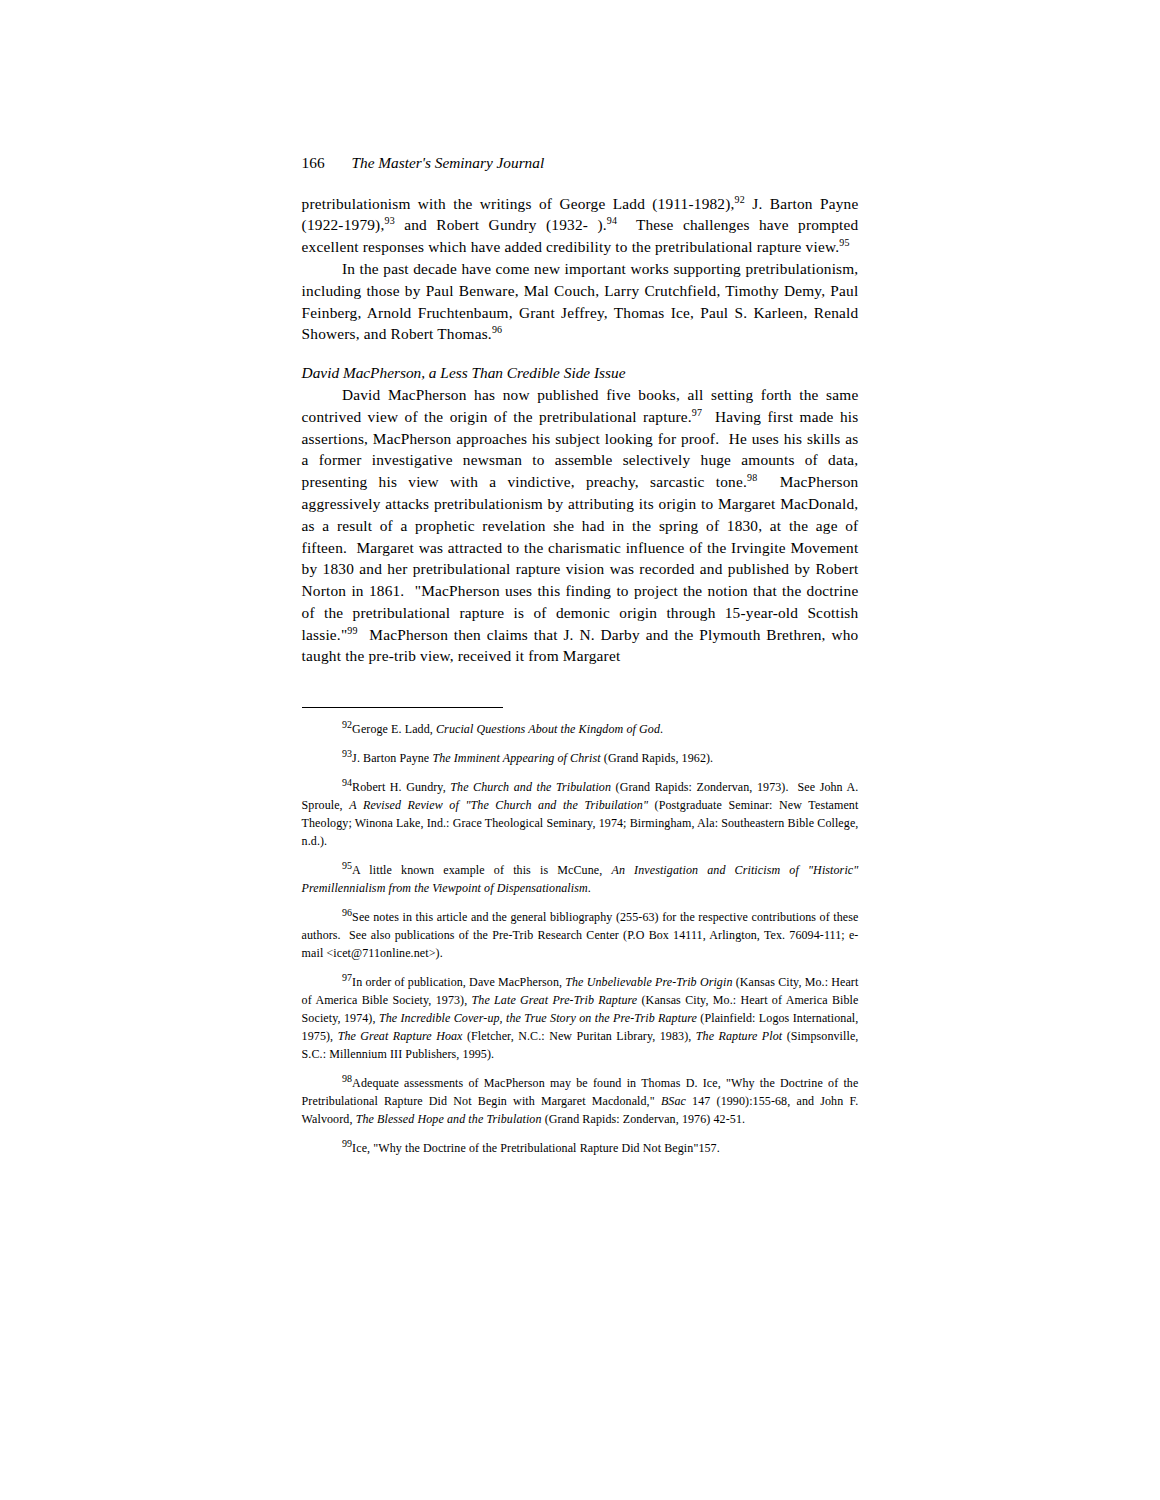166 The Master's Seminary Journal
pretribulationism with the writings of George Ladd (1911-1982),92 J. Barton Payne (1922-1979),93 and Robert Gundry (1932- ).94 These challenges have prompted excellent responses which have added credibility to the pretribulational rapture view.95
In the past decade have come new important works supporting pretribulationism, including those by Paul Benware, Mal Couch, Larry Crutchfield, Timothy Demy, Paul Feinberg, Arnold Fruchtenbaum, Grant Jeffrey, Thomas Ice, Paul S. Karleen, Renald Showers, and Robert Thomas.96
David MacPherson, a Less Than Credible Side Issue
David MacPherson has now published five books, all setting forth the same contrived view of the origin of the pretribulational rapture.97 Having first made his assertions, MacPherson approaches his subject looking for proof. He uses his skills as a former investigative newsman to assemble selectively huge amounts of data, presenting his view with a vindictive, preachy, sarcastic tone.98 MacPherson aggressively attacks pretribulationism by attributing its origin to Margaret MacDonald, as a result of a prophetic revelation she had in the spring of 1830, at the age of fifteen. Margaret was attracted to the charismatic influence of the Irvingite Movement by 1830 and her pretribulational rapture vision was recorded and published by Robert Norton in 1861. "MacPherson uses this finding to project the notion that the doctrine of the pretribulational rapture is of demonic origin through 15-year-old Scottish lassie."99 MacPherson then claims that J. N. Darby and the Plymouth Brethren, who taught the pre-trib view, received it from Margaret
92Geroge E. Ladd, Crucial Questions About the Kingdom of God.
93J. Barton Payne The Imminent Appearing of Christ (Grand Rapids, 1962).
94Robert H. Gundry, The Church and the Tribulation (Grand Rapids: Zondervan, 1973). See John A. Sproule, A Revised Review of "The Church and the Tribuilation" (Postgraduate Seminar: New Testament Theology; Winona Lake, Ind.: Grace Theological Seminary, 1974; Birmingham, Ala: Southeastern Bible College, n.d.).
95A little known example of this is McCune, An Investigation and Criticism of "Historic" Premillennialism from the Viewpoint of Dispensationalism.
96See notes in this article and the general bibliography (255-63) for the respective contributions of these authors. See also publications of the Pre-Trib Research Center (P.O Box 14111, Arlington, Tex. 76094-111; e-mail <icet@711online.net>).
97In order of publication, Dave MacPherson, The Unbelievable Pre-Trib Origin (Kansas City, Mo.: Heart of America Bible Society, 1973), The Late Great Pre-Trib Rapture (Kansas City, Mo.: Heart of America Bible Society, 1974), The Incredible Cover-up, the True Story on the Pre-Trib Rapture (Plainfield: Logos International, 1975), The Great Rapture Hoax (Fletcher, N.C.: New Puritan Library, 1983), The Rapture Plot (Simpsonville, S.C.: Millennium III Publishers, 1995).
98Adequate assessments of MacPherson may be found in Thomas D. Ice, "Why the Doctrine of the Pretribulational Rapture Did Not Begin with Margaret Macdonald," BSac 147 (1990):155-68, and John F. Walvoord, The Blessed Hope and the Tribulation (Grand Rapids: Zondervan, 1976) 42-51.
99Ice, "Why the Doctrine of the Pretribulational Rapture Did Not Begin"157.